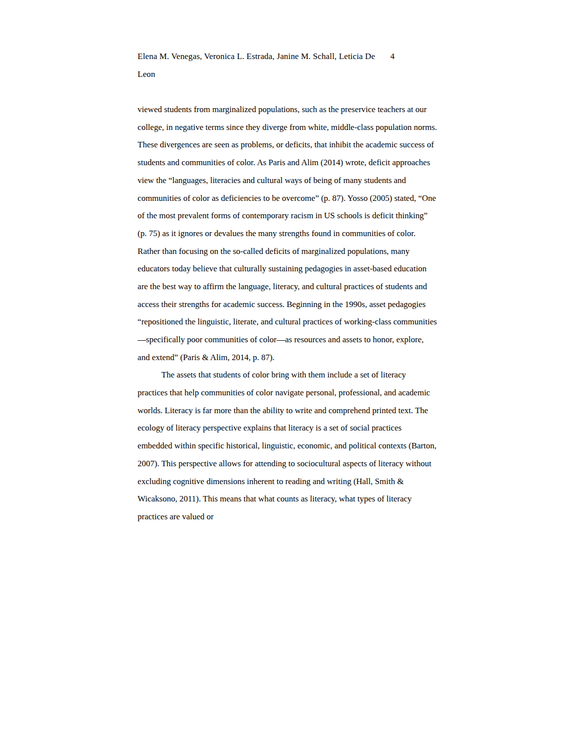Elena M. Venegas, Veronica L. Estrada, Janine M. Schall, Leticia De Leon 4
viewed students from marginalized populations, such as the preservice teachers at our college, in negative terms since they diverge from white, middle-class population norms. These divergences are seen as problems, or deficits, that inhibit the academic success of students and communities of color. As Paris and Alim (2014) wrote, deficit approaches view the “languages, literacies and cultural ways of being of many students and communities of color as deficiencies to be overcome” (p. 87). Yosso (2005) stated, “One of the most prevalent forms of contemporary racism in US schools is deficit thinking” (p. 75) as it ignores or devalues the many strengths found in communities of color. Rather than focusing on the so-called deficits of marginalized populations, many educators today believe that culturally sustaining pedagogies in asset-based education are the best way to affirm the language, literacy, and cultural practices of students and access their strengths for academic success. Beginning in the 1990s, asset pedagogies “repositioned the linguistic, literate, and cultural practices of working-class communities—specifically poor communities of color—as resources and assets to honor, explore, and extend” (Paris & Alim, 2014, p. 87).
The assets that students of color bring with them include a set of literacy practices that help communities of color navigate personal, professional, and academic worlds. Literacy is far more than the ability to write and comprehend printed text. The ecology of literacy perspective explains that literacy is a set of social practices embedded within specific historical, linguistic, economic, and political contexts (Barton, 2007). This perspective allows for attending to sociocultural aspects of literacy without excluding cognitive dimensions inherent to reading and writing (Hall, Smith & Wicaksono, 2011). This means that what counts as literacy, what types of literacy practices are valued or